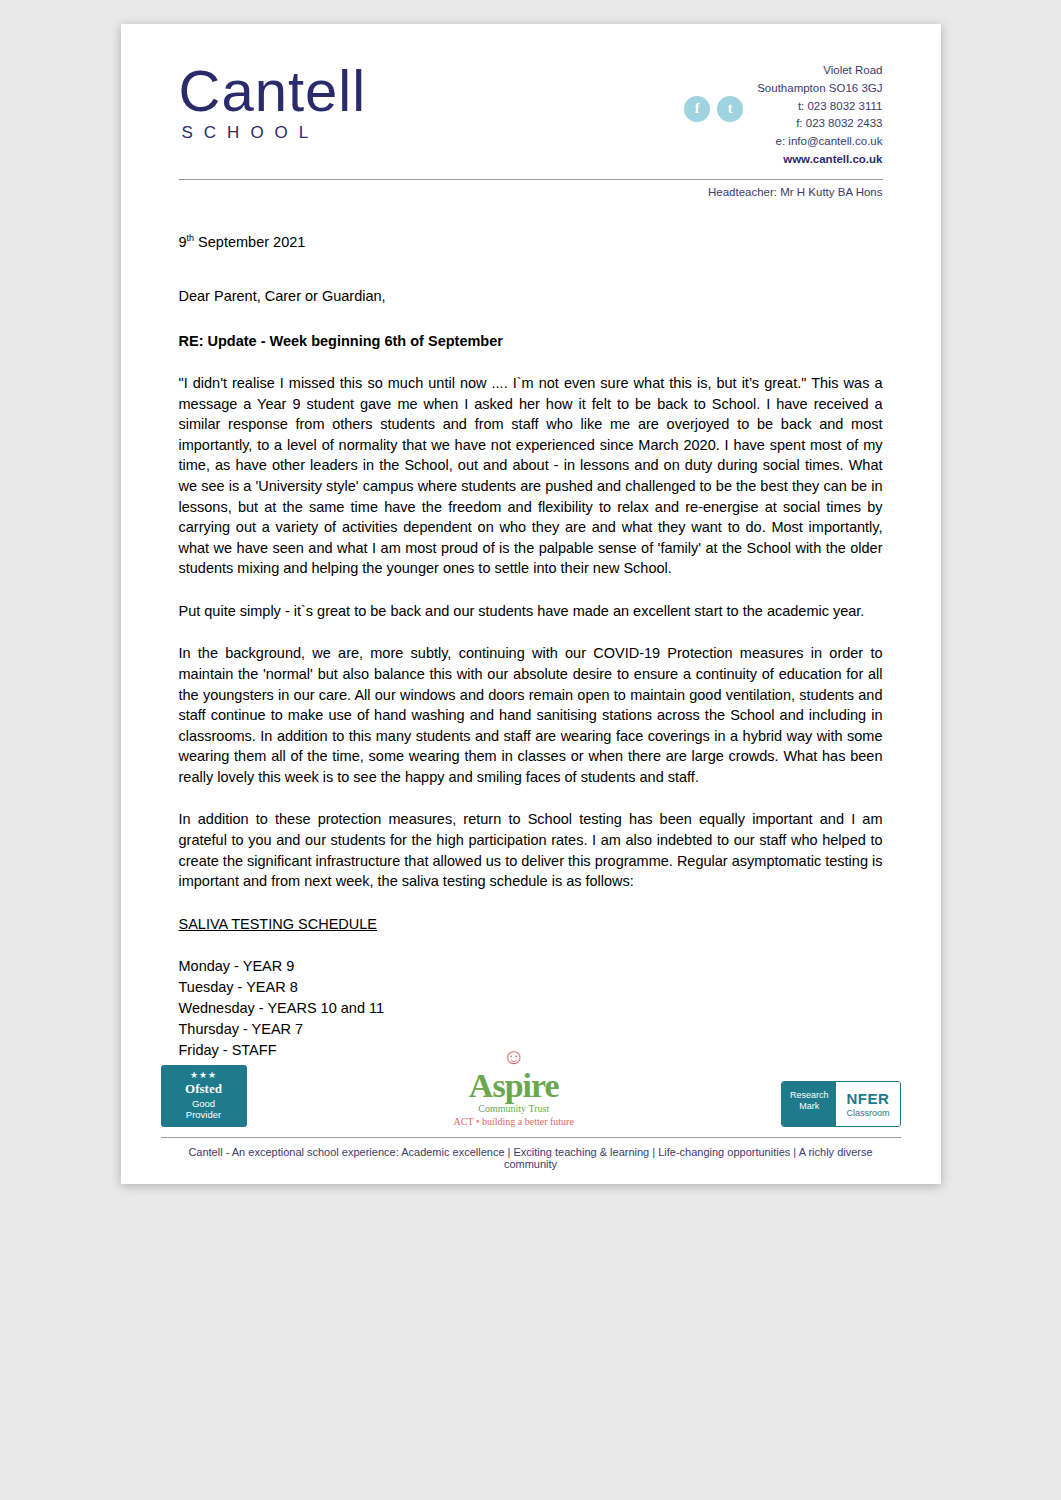Cantell
SCHOOL
ft
Violet Road
Southampton SO16 3GJ
t: 023 8032 3111
f: 023 8032 2433
e: info@cantell.co.uk
www.cantell.co.uk
Headteacher: Mr H Kutty BA Hons
9th September 2021
Dear Parent, Carer or Guardian,
RE: Update - Week beginning 6th of September
"I didn't realise I missed this so much until now .... I`m not even sure what this is, but it’s great." This was a message a Year 9 student gave me when I asked her how it felt to be back to School. I have received a similar response from others students and from staff who like me are overjoyed to be back and most importantly, to a level of normality that we have not experienced since March 2020. I have spent most of my time, as have other leaders in the School, out and about - in lessons and on duty during social times. What we see is a 'University style' campus where students are pushed and challenged to be the best they can be in lessons, but at the same time have the freedom and flexibility to relax and re-energise at social times by carrying out a variety of activities dependent on who they are and what they want to do. Most importantly, what we have seen and what I am most proud of is the palpable sense of 'family' at the School with the older students mixing and helping the younger ones to settle into their new School.
Put quite simply - it`s great to be back and our students have made an excellent start to the academic year.
In the background, we are, more subtly, continuing with our COVID-19 Protection measures in order to maintain the 'normal' but also balance this with our absolute desire to ensure a continuity of education for all the youngsters in our care. All our windows and doors remain open to maintain good ventilation, students and staff continue to make use of hand washing and hand sanitising stations across the School and including in classrooms. In addition to this many students and staff are wearing face coverings in a hybrid way with some wearing them all of the time, some wearing them in classes or when there are large crowds. What has been really lovely this week is to see the happy and smiling faces of students and staff.
In addition to these protection measures, return to School testing has been equally important and I am grateful to you and our students for the high participation rates. I am also indebted to our staff who helped to create the significant infrastructure that allowed us to deliver this programme. Regular asymptomatic testing is important and from next week, the saliva testing schedule is as follows:
SALIVA TESTING SCHEDULE
Monday - YEAR 9
Tuesday - YEAR 8
Wednesday - YEARS 10 and 11
Thursday - YEAR 7
Friday - STAFF
★★★
Ofsted
Good
Provider
☺
Aspire
Community Trust
ACT • building a better future
Research
Mark
NFER
Classroom
Cantell - An exceptional school experience: Academic excellence | Exciting teaching & learning | Life-changing opportunities | A richly diverse community